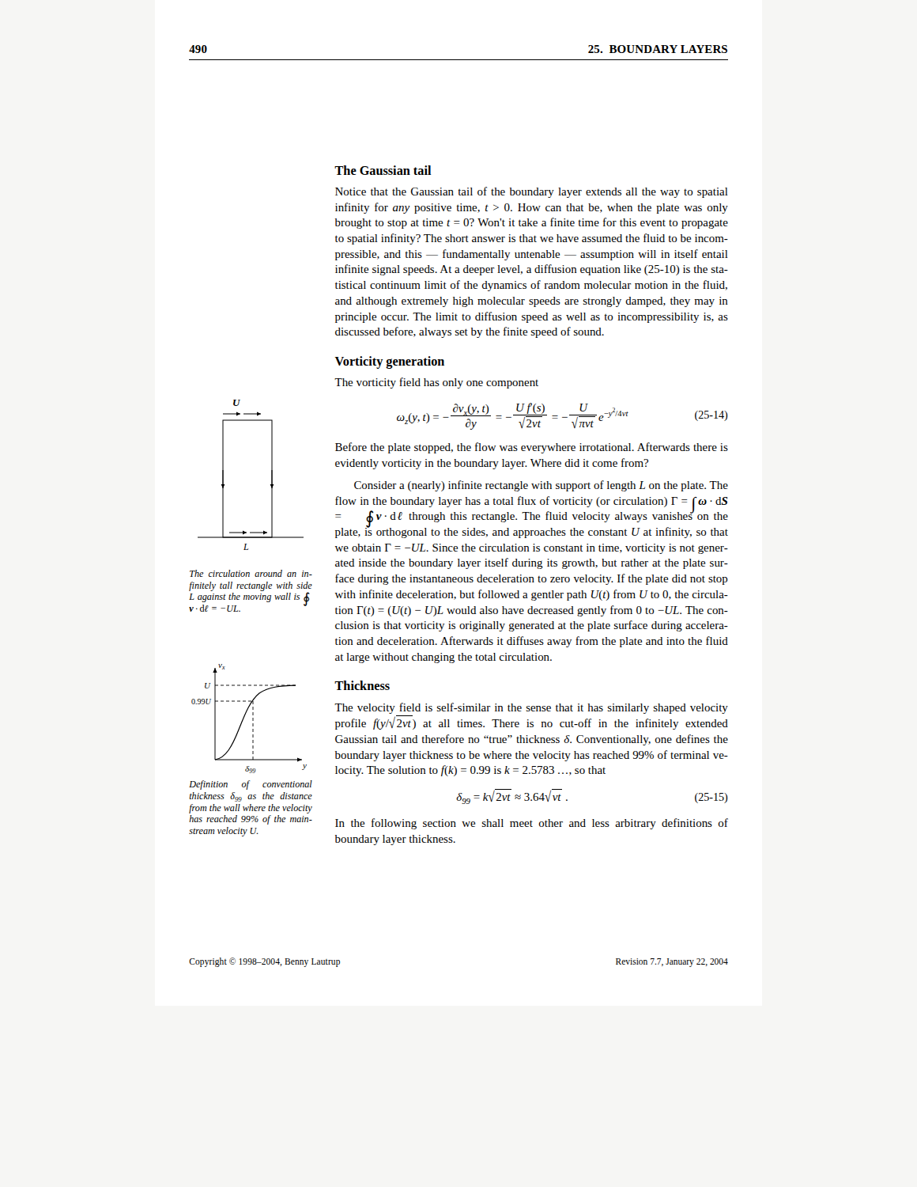490 25. BOUNDARY LAYERS
U L
The circulation around an infinitely tall rectangle with side L against the moving wall is ∮ v · dℓ = −UL.
vx y U 0.99U δ99
Definition of conventional thickness δ99 as the distance from the wall where the velocity has reached 99% of the mainstream velocity U.
The Gaussian tail
Notice that the Gaussian tail of the boundary layer extends all the way to spatial infinity for any positive time, t > 0. How can that be, when the plate was only brought to stop at time t = 0? Won't it take a finite time for this event to propagate to spatial infinity? The short answer is that we have assumed the fluid to be incompressible, and this — fundamentally untenable — assumption will in itself entail infinite signal speeds. At a deeper level, a diffusion equation like (25-10) is the statistical continuum limit of the dynamics of random molecular motion in the fluid, and although extremely high molecular speeds are strongly damped, they may in principle occur. The limit to diffusion speed as well as to incompressibility is, as discussed before, always set by the finite speed of sound.
Vorticity generation
The vorticity field has only one component
ωz(y, t) = −∂vx(y, t)∂y = −U f′(s)√2νt = −U√πνt e−y2/4νt
(25-14)
Before the plate stopped, the flow was everywhere irrotational. Afterwards there is evidently vorticity in the boundary layer. Where did it come from?
Consider a (nearly) infinite rectangle with support of length L on the plate. The flow in the boundary layer has a total flux of vorticity (or circulation) Γ = ∫ ω · dS = ∮ v · dℓ through this rectangle. The fluid velocity always vanishes on the plate, is orthogonal to the sides, and approaches the constant U at infinity, so that we obtain Γ = −UL. Since the circulation is constant in time, vorticity is not generated inside the boundary layer itself during its growth, but rather at the plate surface during the instantaneous deceleration to zero velocity. If the plate did not stop with infinite deceleration, but followed a gentler path U(t) from U to 0, the circulation Γ(t) = (U(t) − U)L would also have decreased gently from 0 to −UL. The conclusion is that vorticity is originally generated at the plate surface during acceleration and deceleration. Afterwards it diffuses away from the plate and into the fluid at large without changing the total circulation.
Thickness
The velocity field is self-similar in the sense that it has similarly shaped velocity profile f(y/√2νt) at all times. There is no cut-off in the infinitely extended Gaussian tail and therefore no “true” thickness δ. Conventionally, one defines the boundary layer thickness to be where the velocity has reached 99% of terminal velocity. The solution to f(k) = 0.99 is k = 2.5783 …, so that
δ99 = k√2νt ≈ 3.64√νt .
(25-15)
In the following section we shall meet other and less arbitrary definitions of boundary layer thickness.
Copyright © 1998–2004, Benny Lautrup Revision 7.7, January 22, 2004